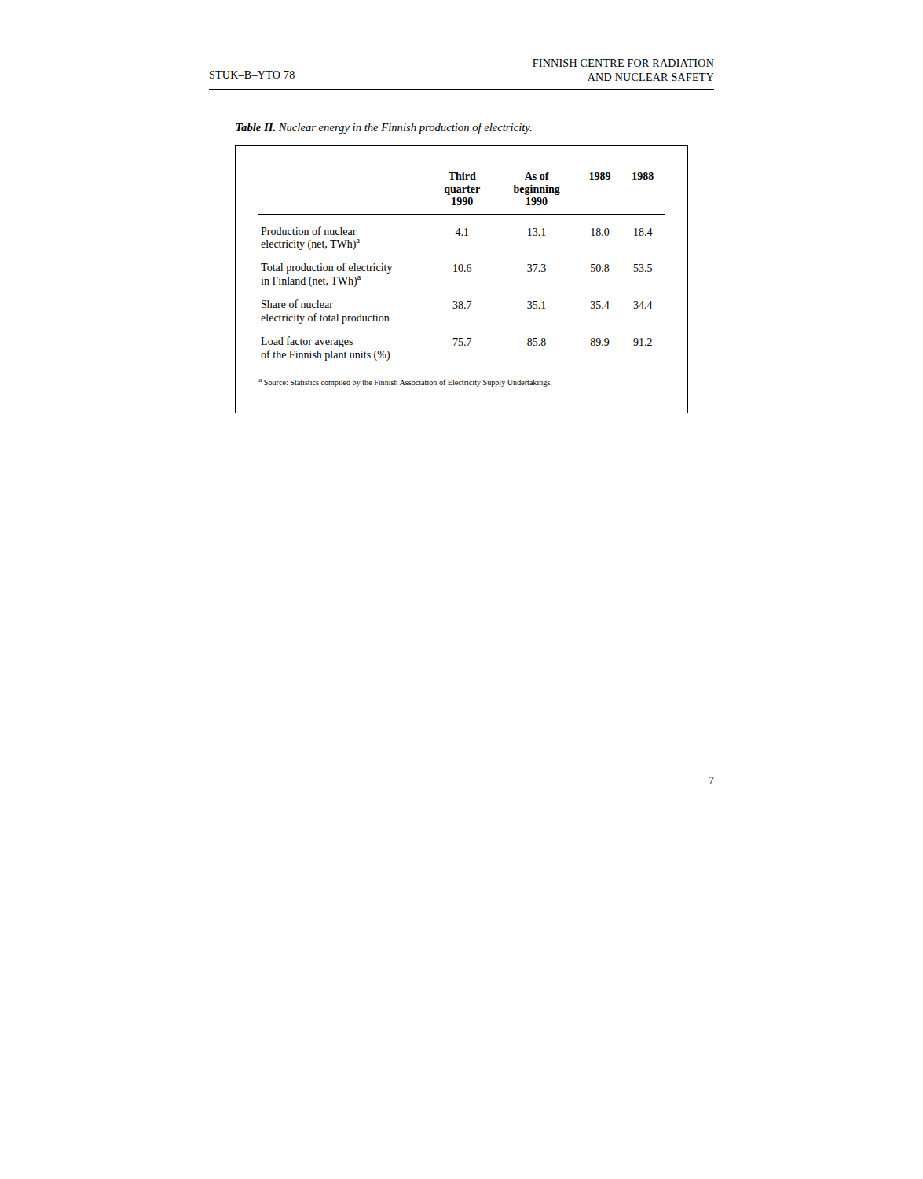STUK–B–YTO 78
FINNISH CENTRE FOR RADIATION
AND NUCLEAR SAFETY
Table II. Nuclear energy in the Finnish production of electricity.
| | Third quarter 1990 | As of beginning 1990 | 1989 | 1988 |
| --- | --- | --- | --- | --- |
| Production of nuclear electricity (net, TWh) a | 4.1 | 13.1 | 18.0 | 18.4 |
| Total production of electricity in Finland (net, TWh) a | 10.6 | 37.3 | 50.8 | 53.5 |
| Share of nuclear electricity of total production | 38.7 | 35.1 | 35.4 | 34.4 |
| Load factor averages of the Finnish plant units (%) | 75.7 | 85.8 | 89.9 | 91.2 |
a Source: Statistics compiled by the Finnish Association of Electricity Supply Undertakings.
7